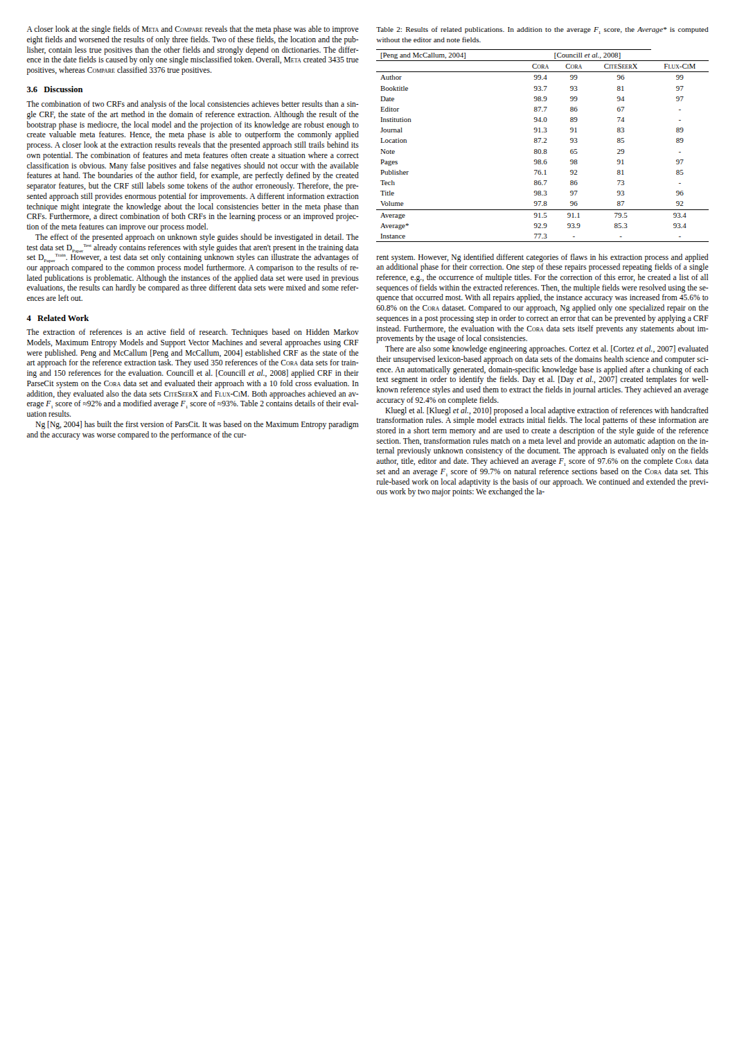A closer look at the single fields of Meta and Compare reveals that the meta phase was able to improve eight fields and worsened the results of only three fields. Two of these fields, the location and the publisher, contain less true positives than the other fields and strongly depend on dictionaries. The difference in the date fields is caused by only one single misclassified token. Overall, Meta created 3435 true positives, whereas Compare classified 3376 true positives.
3.6 Discussion
The combination of two CRFs and analysis of the local consistencies achieves better results than a single CRF, the state of the art method in the domain of reference extraction. Although the result of the bootstrap phase is mediocre, the local model and the projection of its knowledge are robust enough to create valuable meta features. Hence, the meta phase is able to outperform the commonly applied process. A closer look at the extraction results reveals that the presented approach still trails behind its own potential. The combination of features and meta features often create a situation where a correct classification is obvious. Many false positives and false negatives should not occur with the available features at hand. The boundaries of the author field, for example, are perfectly defined by the created separator features, but the CRF still labels some tokens of the author erroneously. Therefore, the presented approach still provides enormous potential for improvements. A different information extraction technique might integrate the knowledge about the local consistencies better in the meta phase than CRFs. Furthermore, a direct combination of both CRFs in the learning process or an improved projection of the meta features can improve our process model.
The effect of the presented approach on unknown style guides should be investigated in detail. The test data set DPaperTest already contains references with style guides that aren't present in the training data set DPaperTrain. However, a test data set only containing unknown styles can illustrate the advantages of our approach compared to the common process model furthermore. A comparison to the results of related publications is problematic. Although the instances of the applied data set were used in previous evaluations, the results can hardly be compared as three different data sets were mixed and some references are left out.
4 Related Work
The extraction of references is an active field of research. Techniques based on Hidden Markov Models, Maximum Entropy Models and Support Vector Machines and several approaches using CRF were published. Peng and McCallum [Peng and McCallum, 2004] established CRF as the state of the art approach for the reference extraction task. They used 350 references of the Cora data sets for training and 150 references for the evaluation. Councill et al. [Councill et al., 2008] applied CRF in their ParseCit system on the Cora data set and evaluated their approach with a 10 fold cross evaluation. In addition, they evaluated also the data sets CiteSeerX and Flux-CiM. Both approaches achieved an average F1 score of ≈92% and a modified average F1 score of ≈93%. Table 2 contains details of their evaluation results.
Ng [Ng, 2004] has built the first version of ParsCit. It was based on the Maximum Entropy paradigm and the accuracy was worse compared to the performance of the cur-
Table 2: Results of related publications. In addition to the average F1 score, the Average* is computed without the editor and note fields.
| [Peng and McCallum, 2004] | [Councill et al. , 2008] |
| --- | --- |
| | Cora | Cora | CiteSeerX | Flux-CiM |
| Author | 99.4 | 99 | 96 | 99 |
| Booktitle | 93.7 | 93 | 81 | 97 |
| Date | 98.9 | 99 | 94 | 97 |
| Editor | 87.7 | 86 | 67 | - |
| Institution | 94.0 | 89 | 74 | - |
| Journal | 91.3 | 91 | 83 | 89 |
| Location | 87.2 | 93 | 85 | 89 |
| Note | 80.8 | 65 | 29 | - |
| Pages | 98.6 | 98 | 91 | 97 |
| Publisher | 76.1 | 92 | 81 | 85 |
| Tech | 86.7 | 86 | 73 | - |
| Title | 98.3 | 97 | 93 | 96 |
| Volume | 97.8 | 96 | 87 | 92 |
| Average | 91.5 | 91.1 | 79.5 | 93.4 |
| Average* | 92.9 | 93.9 | 85.3 | 93.4 |
| Instance | 77.3 | - | - | - |
rent system. However, Ng identified different categories of flaws in his extraction process and applied an additional phase for their correction. One step of these repairs processed repeating fields of a single reference, e.g., the occurrence of multiple titles. For the correction of this error, he created a list of all sequences of fields within the extracted references. Then, the multiple fields were resolved using the sequence that occurred most. With all repairs applied, the instance accuracy was increased from 45.6% to 60.8% on the Cora dataset. Compared to our approach, Ng applied only one specialized repair on the sequences in a post processing step in order to correct an error that can be prevented by applying a CRF instead. Furthermore, the evaluation with the Cora data sets itself prevents any statements about improvements by the usage of local consistencies.
There are also some knowledge engineering approaches. Cortez et al. [Cortez et al., 2007] evaluated their unsupervised lexicon-based approach on data sets of the domains health science and computer science. An automatically generated, domain-specific knowledge base is applied after a chunking of each text segment in order to identify the fields. Day et al. [Day et al., 2007] created templates for well-known reference styles and used them to extract the fields in journal articles. They achieved an average accuracy of 92.4% on complete fields.
Kluegl et al. [Kluegl et al., 2010] proposed a local adaptive extraction of references with handcrafted transformation rules. A simple model extracts initial fields. The local patterns of these information are stored in a short term memory and are used to create a description of the style guide of the reference section. Then, transformation rules match on a meta level and provide an automatic adaption on the internal previously unknown consistency of the document. The approach is evaluated only on the fields author, title, editor and date. They achieved an average F1 score of 97.6% on the complete Cora data set and an average F1 score of 99.7% on natural reference sections based on the Cora data set. This rule-based work on local adaptivity is the basis of our approach. We continued and extended the previous work by two major points: We exchanged the la-